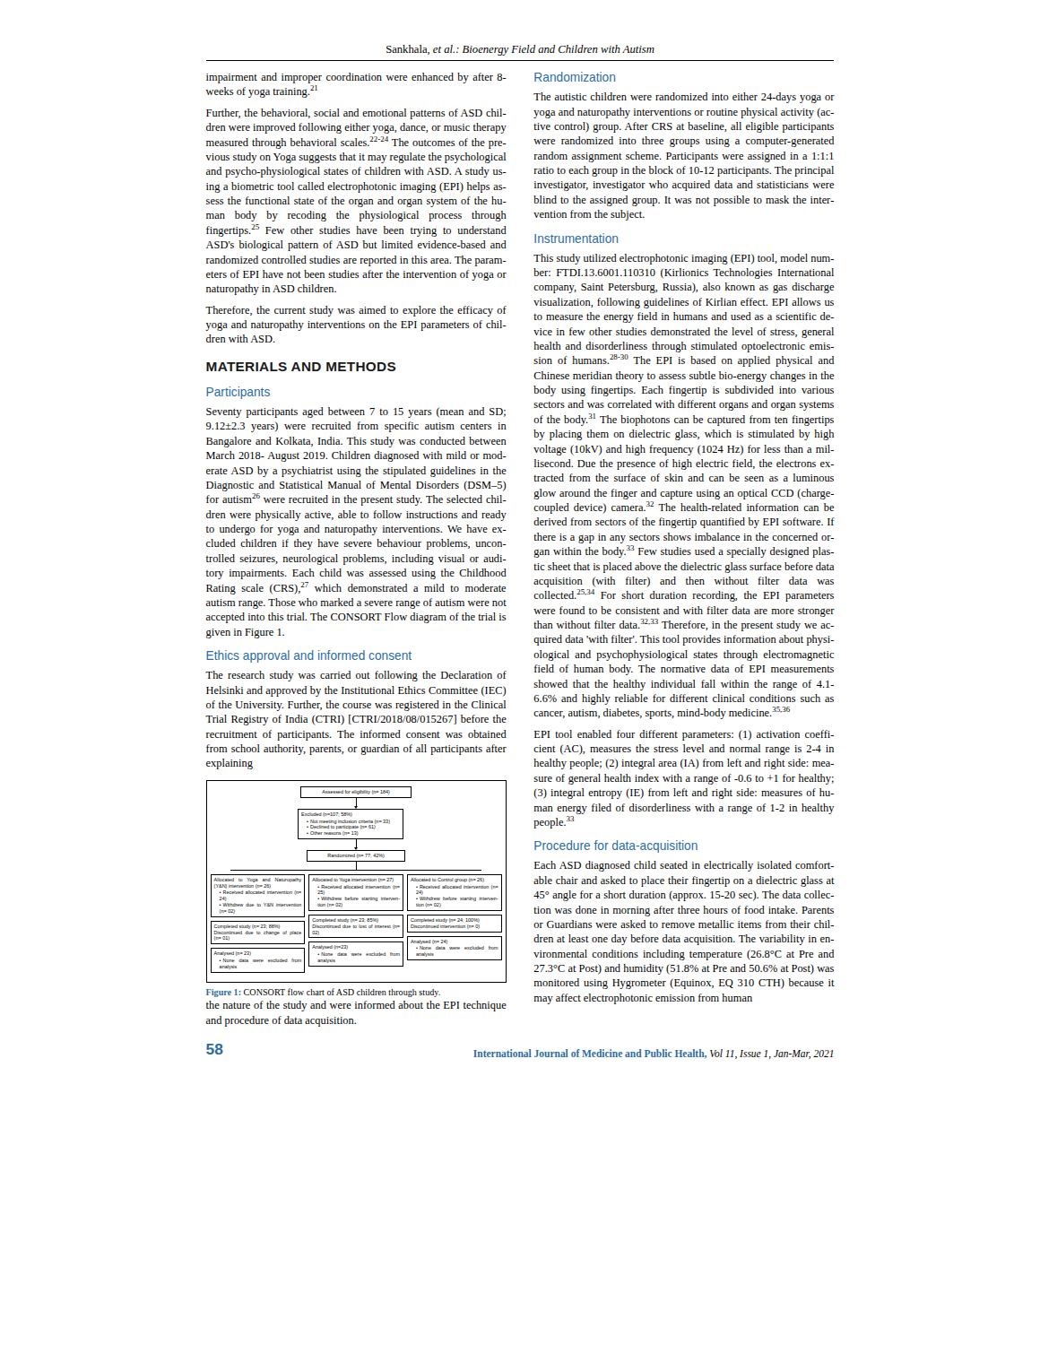Sankhala, et al.: Bioenergy Field and Children with Autism
impairment and improper coordination were enhanced by after 8-weeks of yoga training.21
Further, the behavioral, social and emotional patterns of ASD children were improved following either yoga, dance, or music therapy measured through behavioral scales.22-24 The outcomes of the previous study on Yoga suggests that it may regulate the psychological and psycho-physiological states of children with ASD. A study using a biometric tool called electrophotonic imaging (EPI) helps assess the functional state of the organ and organ system of the human body by recoding the physiological process through fingertips.25 Few other studies have been trying to understand ASD's biological pattern of ASD but limited evidence-based and randomized controlled studies are reported in this area. The parameters of EPI have not been studies after the intervention of yoga or naturopathy in ASD children.
Therefore, the current study was aimed to explore the efficacy of yoga and naturopathy interventions on the EPI parameters of children with ASD.
MATERIALS AND METHODS
Participants
Seventy participants aged between 7 to 15 years (mean and SD; 9.12±2.3 years) were recruited from specific autism centers in Bangalore and Kolkata, India. This study was conducted between March 2018- August 2019. Children diagnosed with mild or moderate ASD by a psychiatrist using the stipulated guidelines in the Diagnostic and Statistical Manual of Mental Disorders (DSM–5) for autism26 were recruited in the present study. The selected children were physically active, able to follow instructions and ready to undergo for yoga and naturopathy interventions. We have excluded children if they have severe behaviour problems, uncontrolled seizures, neurological problems, including visual or auditory impairments. Each child was assessed using the Childhood Rating scale (CRS),27 which demonstrated a mild to moderate autism range. Those who marked a severe range of autism were not accepted into this trial. The CONSORT Flow diagram of the trial is given in Figure 1.
Ethics approval and informed consent
The research study was carried out following the Declaration of Helsinki and approved by the Institutional Ethics Committee (IEC) of the University. Further, the course was registered in the Clinical Trial Registry of India (CTRI) [CTRI/2018/08/015267] before the recruitment of participants. The informed consent was obtained from school authority, parents, or guardian of all participants after explaining
Assessed for eligibility (n= 184)
Excluded (n=107; 58%)
Not meeting inclusion criteria (n= 33)
Declined to participate (n= 61)
Other reasons (n= 13)
Randomized (n= 77; 42%)
Allocated to Yoga and Naturopathy (Y&N) intervention (n= 26)
Received allocated intervention (n= 24)
Withdrew due to Y&N intervention (n= 02)
Completed study (n= 23; 88%)
Discontinued due to change of place (n= 01)
Analysed (n= 23)
None data were excluded from analysis
Allocated to Yoga intervention (n= 27)
Received allocated intervention (n= 25)
Withdrew before starting intervention (n= 02)
Completed study (n= 23; 85%)
Discontinued due to lost of interest (n= 02)
Analysed (n=23)
None data were excluded from analysis
Allocated to Control group (n= 26)
Received allocated intervention (n= 24)
Withdrew before starting intervention (n= 02)
Completed study (n= 24; 100%)
Discontinued intervention (n= 0)
Analysed (n= 24)
None data were excluded from analysis
Figure 1: CONSORT flow chart of ASD children through study.
the nature of the study and were informed about the EPI technique and procedure of data acquisition.
Randomization
The autistic children were randomized into either 24-days yoga or yoga and naturopathy interventions or routine physical activity (active control) group. After CRS at baseline, all eligible participants were randomized into three groups using a computer-generated random assignment scheme. Participants were assigned in a 1:1:1 ratio to each group in the block of 10-12 participants. The principal investigator, investigator who acquired data and statisticians were blind to the assigned group. It was not possible to mask the intervention from the subject.
Instrumentation
This study utilized electrophotonic imaging (EPI) tool, model number: FTDI.13.6001.110310 (Kirlionics Technologies International company, Saint Petersburg, Russia), also known as gas discharge visualization, following guidelines of Kirlian effect. EPI allows us to measure the energy field in humans and used as a scientific device in few other studies demonstrated the level of stress, general health and disorderliness through stimulated optoelectronic emission of humans.28-30 The EPI is based on applied physical and Chinese meridian theory to assess subtle bio-energy changes in the body using fingertips. Each fingertip is subdivided into various sectors and was correlated with different organs and organ systems of the body.31 The biophotons can be captured from ten fingertips by placing them on dielectric glass, which is stimulated by high voltage (10kV) and high frequency (1024 Hz) for less than a millisecond. Due the presence of high electric field, the electrons extracted from the surface of skin and can be seen as a luminous glow around the finger and capture using an optical CCD (charge-coupled device) camera.32 The health-related information can be derived from sectors of the fingertip quantified by EPI software. If there is a gap in any sectors shows imbalance in the concerned organ within the body.33 Few studies used a specially designed plastic sheet that is placed above the dielectric glass surface before data acquisition (with filter) and then without filter data was collected.25,34 For short duration recording, the EPI parameters were found to be consistent and with filter data are more stronger than without filter data.32,33 Therefore, in the present study we acquired data 'with filter'. This tool provides information about physiological and psychophysiological states through electromagnetic field of human body. The normative data of EPI measurements showed that the healthy individual fall within the range of 4.1-6.6% and highly reliable for different clinical conditions such as cancer, autism, diabetes, sports, mind-body medicine.35,36
EPI tool enabled four different parameters: (1) activation coefficient (AC), measures the stress level and normal range is 2-4 in healthy people; (2) integral area (IA) from left and right side: measure of general health index with a range of -0.6 to +1 for healthy; (3) integral entropy (IE) from left and right side: measures of human energy filed of disorderliness with a range of 1-2 in healthy people.33
Procedure for data-acquisition
Each ASD diagnosed child seated in electrically isolated comfortable chair and asked to place their fingertip on a dielectric glass at 45° angle for a short duration (approx. 15-20 sec). The data collection was done in morning after three hours of food intake. Parents or Guardians were asked to remove metallic items from their children at least one day before data acquisition. The variability in environmental conditions including temperature (26.8°C at Pre and 27.3°C at Post) and humidity (51.8% at Pre and 50.6% at Post) was monitored using Hygrometer (Equinox, EQ 310 CTH) because it may affect electrophotonic emission from human
58
International Journal of Medicine and Public Health, Vol 11, Issue 1, Jan-Mar, 2021